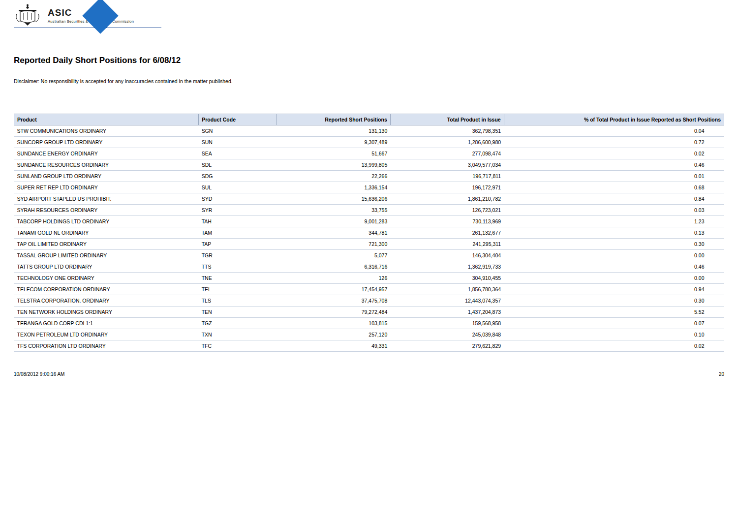ASIC
Australian Securities & Investments Commission
Reported Daily Short Positions for 6/08/12
Disclaimer: No responsibility is accepted for any inaccuracies contained in the matter published.
| Product | Product Code | Reported Short Positions | Total Product in Issue | % of Total Product in Issue Reported as Short Positions |
| --- | --- | --- | --- | --- |
| STW COMMUNICATIONS ORDINARY | SGN | 131,130 | 362,798,351 | 0.04 |
| SUNCORP GROUP LTD ORDINARY | SUN | 9,307,489 | 1,286,600,980 | 0.72 |
| SUNDANCE ENERGY ORDINARY | SEA | 51,667 | 277,098,474 | 0.02 |
| SUNDANCE RESOURCES ORDINARY | SDL | 13,999,805 | 3,049,577,034 | 0.46 |
| SUNLAND GROUP LTD ORDINARY | SDG | 22,266 | 196,717,811 | 0.01 |
| SUPER RET REP LTD ORDINARY | SUL | 1,336,154 | 196,172,971 | 0.68 |
| SYD AIRPORT STAPLED US PROHIBIT. | SYD | 15,636,206 | 1,861,210,782 | 0.84 |
| SYRAH RESOURCES ORDINARY | SYR | 33,755 | 126,723,021 | 0.03 |
| TABCORP HOLDINGS LTD ORDINARY | TAH | 9,001,283 | 730,113,969 | 1.23 |
| TANAMI GOLD NL ORDINARY | TAM | 344,781 | 261,132,677 | 0.13 |
| TAP OIL LIMITED ORDINARY | TAP | 721,300 | 241,295,311 | 0.30 |
| TASSAL GROUP LIMITED ORDINARY | TGR | 5,077 | 146,304,404 | 0.00 |
| TATTS GROUP LTD ORDINARY | TTS | 6,316,716 | 1,362,919,733 | 0.46 |
| TECHNOLOGY ONE ORDINARY | TNE | 126 | 304,910,455 | 0.00 |
| TELECOM CORPORATION ORDINARY | TEL | 17,454,957 | 1,856,780,364 | 0.94 |
| TELSTRA CORPORATION. ORDINARY | TLS | 37,475,708 | 12,443,074,357 | 0.30 |
| TEN NETWORK HOLDINGS ORDINARY | TEN | 79,272,484 | 1,437,204,873 | 5.52 |
| TERANGA GOLD CORP CDI 1:1 | TGZ | 103,815 | 159,568,958 | 0.07 |
| TEXON PETROLEUM LTD ORDINARY | TXN | 257,120 | 245,039,848 | 0.10 |
| TFS CORPORATION LTD ORDINARY | TFC | 49,331 | 279,621,829 | 0.02 |
10/08/2012 9:00:16 AM 20